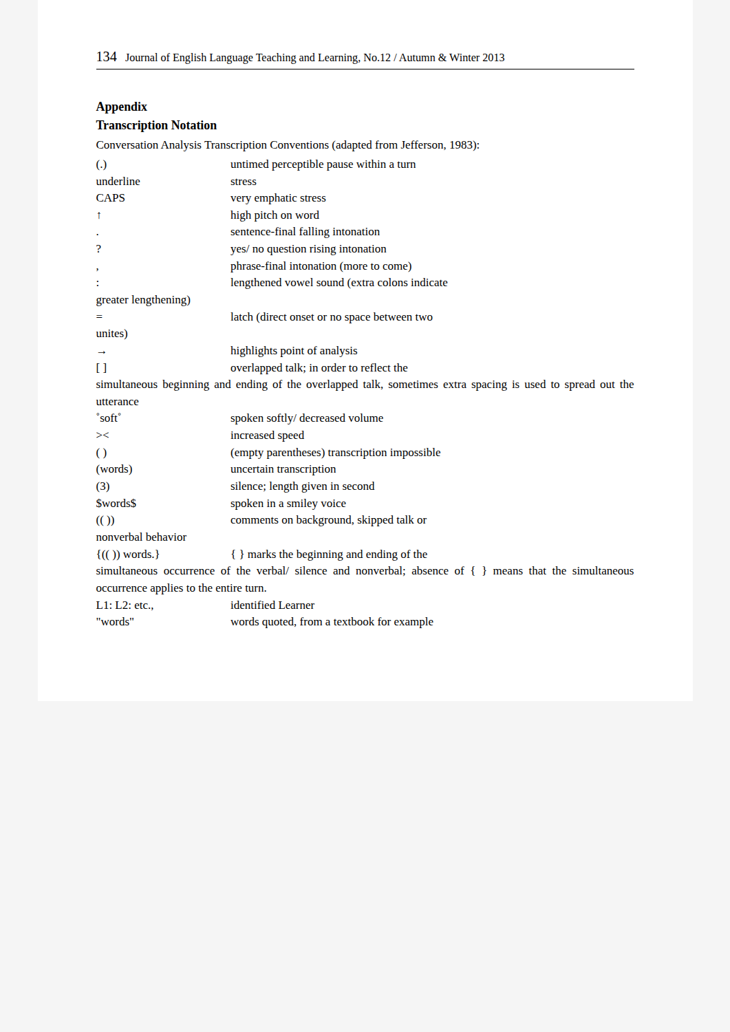134 Journal of English Language Teaching and Learning, No.12 / Autumn & Winter 2013
Appendix
Transcription Notation
Conversation Analysis Transcription Conventions (adapted from Jefferson, 1983):
(.)
untimed perceptible pause within a turn
underline
stress
CAPS
very emphatic stress
↑
high pitch on word
.
sentence-final falling intonation
?
yes/ no question rising intonation
,
phrase-final intonation (more to come)
:
lengthened vowel sound (extra colons indicate
greater lengthening)
=
latch (direct onset or no space between two
unites)
→
highlights point of analysis
[ ]
overlapped talk; in order to reflect the
simultaneous beginning and ending of the overlapped talk, sometimes extra spacing is used to spread out the utterance
˚soft˚
spoken softly/ decreased volume
><
increased speed
( )
(empty parentheses) transcription impossible
(words)
uncertain transcription
(3)
silence; length given in second
$words$
spoken in a smiley voice
(( ))
comments on background, skipped talk or
nonverbal behavior
{(( )) words.}
{ } marks the beginning and ending of the
simultaneous occurrence of the verbal/ silence and nonverbal; absence of { } means that the simultaneous occurrence applies to the entire turn.
L1: L2: etc.,
identified Learner
"words"
words quoted, from a textbook for example